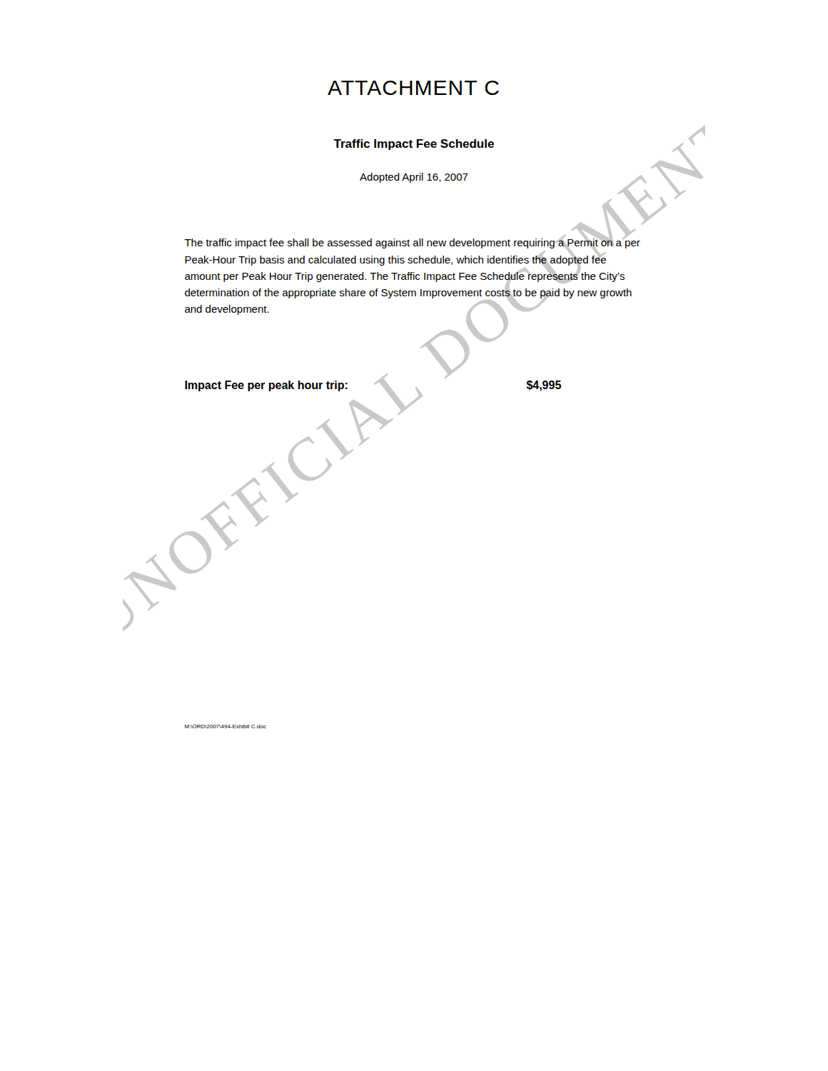UNOFFICIAL DOCUMENT
ATTACHMENT C
Traffic Impact Fee Schedule
Adopted April 16, 2007
The traffic impact fee shall be assessed against all new development requiring a Permit on a per Peak-Hour Trip basis and calculated using this schedule, which identifies the adopted fee amount per Peak Hour Trip generated. The Traffic Impact Fee Schedule represents the City’s determination of the appropriate share of System Improvement costs to be paid by new growth and development.
Impact Fee per peak hour trip: $4,995
M:\ORD\2007\494-Exhibit C.doc